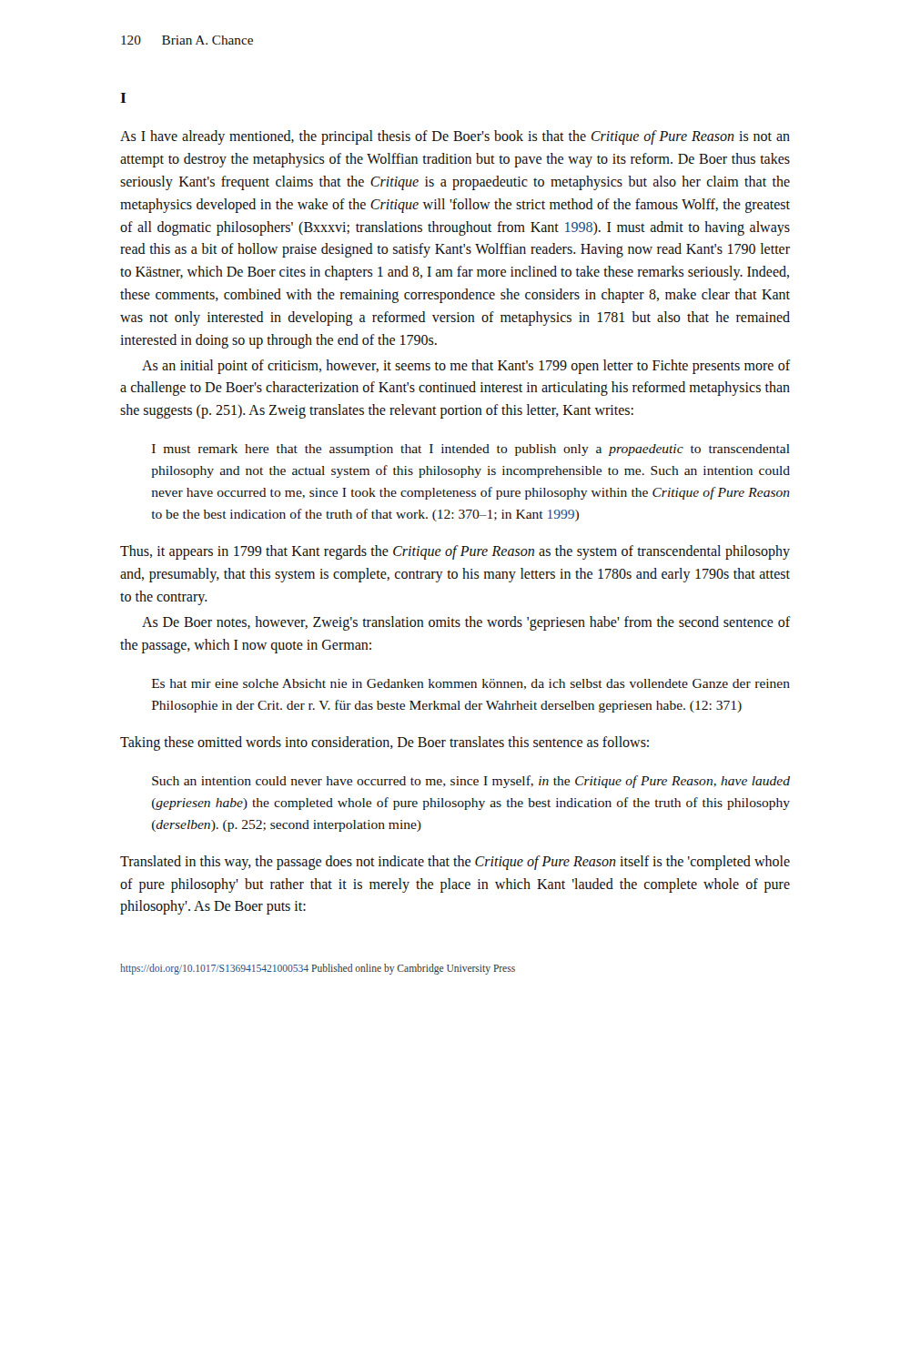120 Brian A. Chance
I
As I have already mentioned, the principal thesis of De Boer's book is that the Critique of Pure Reason is not an attempt to destroy the metaphysics of the Wolffian tradition but to pave the way to its reform. De Boer thus takes seriously Kant's frequent claims that the Critique is a propaedeutic to metaphysics but also her claim that the metaphysics developed in the wake of the Critique will 'follow the strict method of the famous Wolff, the greatest of all dogmatic philosophers' (Bxxxvi; translations throughout from Kant 1998). I must admit to having always read this as a bit of hollow praise designed to satisfy Kant's Wolffian readers. Having now read Kant's 1790 letter to Kästner, which De Boer cites in chapters 1 and 8, I am far more inclined to take these remarks seriously. Indeed, these comments, combined with the remaining correspondence she considers in chapter 8, make clear that Kant was not only interested in developing a reformed version of metaphysics in 1781 but also that he remained interested in doing so up through the end of the 1790s.
As an initial point of criticism, however, it seems to me that Kant's 1799 open letter to Fichte presents more of a challenge to De Boer's characterization of Kant's continued interest in articulating his reformed metaphysics than she suggests (p. 251). As Zweig translates the relevant portion of this letter, Kant writes:
I must remark here that the assumption that I intended to publish only a propaedeutic to transcendental philosophy and not the actual system of this philosophy is incomprehensible to me. Such an intention could never have occurred to me, since I took the completeness of pure philosophy within the Critique of Pure Reason to be the best indication of the truth of that work. (12: 370–1; in Kant 1999)
Thus, it appears in 1799 that Kant regards the Critique of Pure Reason as the system of transcendental philosophy and, presumably, that this system is complete, contrary to his many letters in the 1780s and early 1790s that attest to the contrary.
As De Boer notes, however, Zweig's translation omits the words 'gepriesen habe' from the second sentence of the passage, which I now quote in German:
Es hat mir eine solche Absicht nie in Gedanken kommen können, da ich selbst das vollendete Ganze der reinen Philosophie in der Crit. der r. V. für das beste Merkmal der Wahrheit derselben gepriesen habe. (12: 371)
Taking these omitted words into consideration, De Boer translates this sentence as follows:
Such an intention could never have occurred to me, since I myself, in the Critique of Pure Reason, have lauded (gepriesen habe) the completed whole of pure philosophy as the best indication of the truth of this philosophy (derselben). (p. 252; second interpolation mine)
Translated in this way, the passage does not indicate that the Critique of Pure Reason itself is the 'completed whole of pure philosophy' but rather that it is merely the place in which Kant 'lauded the complete whole of pure philosophy'. As De Boer puts it:
https://doi.org/10.1017/S1369415421000534 Published online by Cambridge University Press